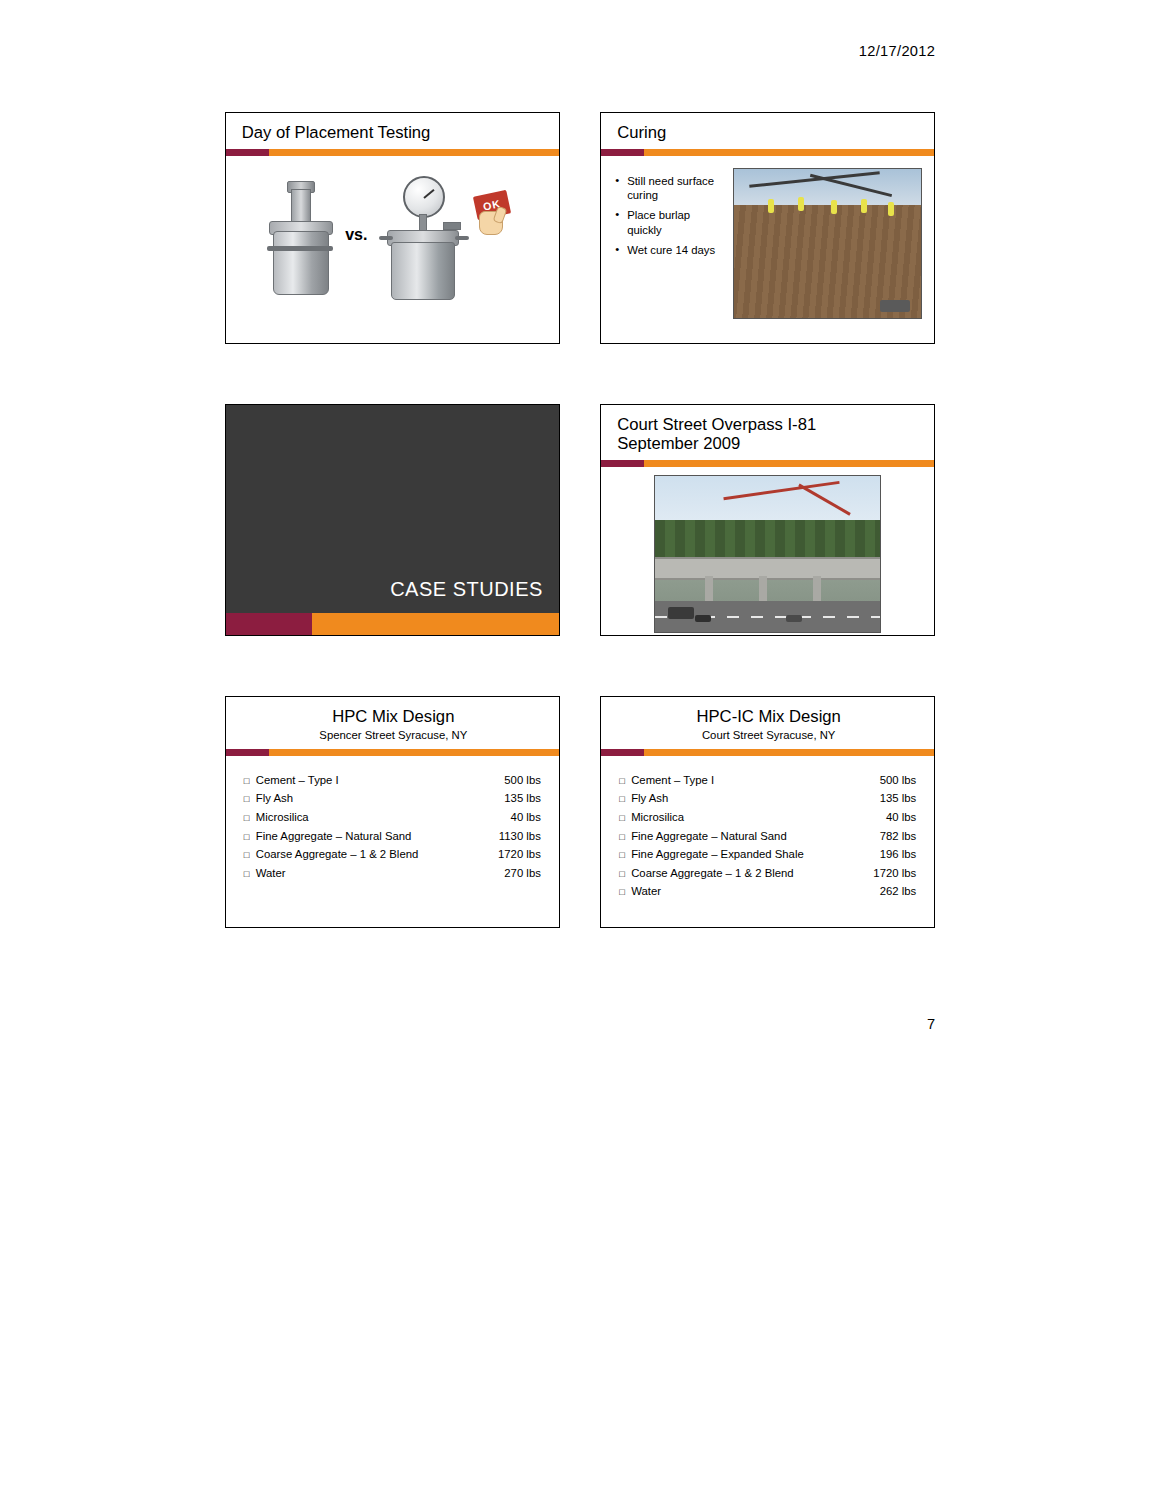12/17/2012
Day of Placement Testing
vs.
OK
Curing
Still need surface curing
Place burlap quickly
Wet cure 14 days
CASE STUDIES
Court Street Overpass I-81
September 2009
HPC Mix Design Spencer Street Syracuse, NY
Cement – Type I 500 lbs
Fly Ash 135 lbs
Microsilica 40 lbs
Fine Aggregate – Natural Sand 1130 lbs
Coarse Aggregate – 1 & 2 Blend 1720 lbs
Water 270 lbs
HPC-IC Mix Design Court Street Syracuse, NY
Cement – Type I 500 lbs
Fly Ash 135 lbs
Microsilica 40 lbs
Fine Aggregate – Natural Sand 782 lbs
Fine Aggregate – Expanded Shale 196 lbs
Coarse Aggregate – 1 & 2 Blend 1720 lbs
Water 262 lbs
7